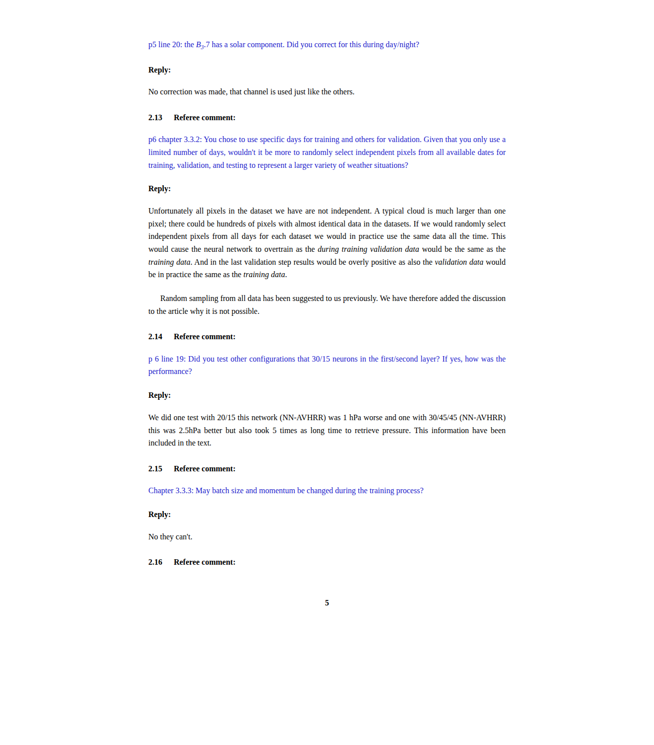p5 line 20: the B3.7 has a solar component. Did you correct for this during day/night?
Reply:
No correction was made, that channel is used just like the others.
2.13 Referee comment:
p6 chapter 3.3.2: You chose to use specific days for training and others for validation. Given that you only use a limited number of days, wouldn't it be more to randomly select independent pixels from all available dates for training, validation, and testing to represent a larger variety of weather situations?
Reply:
Unfortunately all pixels in the dataset we have are not independent. A typical cloud is much larger than one pixel; there could be hundreds of pixels with almost identical data in the datasets. If we would randomly select independent pixels from all days for each dataset we would in practice use the same data all the time. This would cause the neural network to overtrain as the during training validation data would be the same as the training data. And in the last validation step results would be overly positive as also the validation data would be in practice the same as the training data.
Random sampling from all data has been suggested to us previously. We have therefore added the discussion to the article why it is not possible.
2.14 Referee comment:
p 6 line 19: Did you test other configurations that 30/15 neurons in the first/second layer? If yes, how was the performance?
Reply:
We did one test with 20/15 this network (NN-AVHRR) was 1 hPa worse and one with 30/45/45 (NN-AVHRR) this was 2.5hPa better but also took 5 times as long time to retrieve pressure. This information have been included in the text.
2.15 Referee comment:
Chapter 3.3.3: May batch size and momentum be changed during the training process?
Reply:
No they can't.
2.16 Referee comment:
5